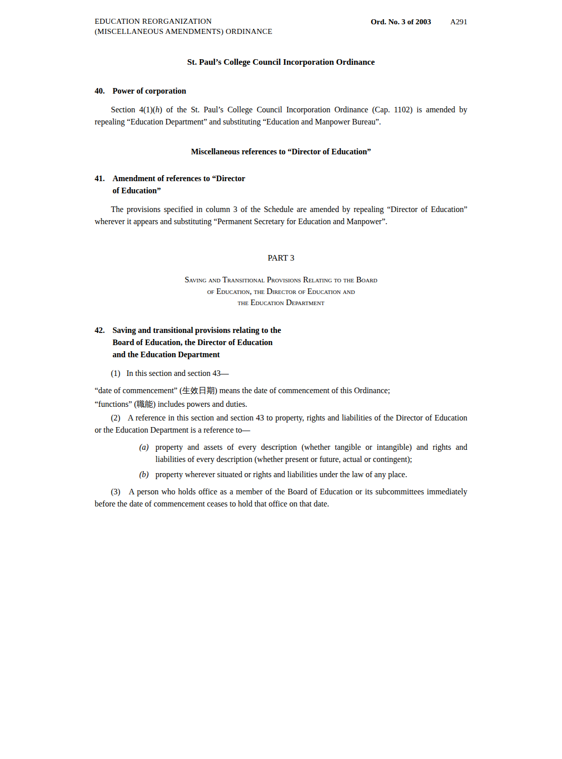Education Reorganization
(Miscellaneous Amendments) Ordinance
Ord. No. 3 of 2003 A291
St. Paul’s College Council Incorporation Ordinance
40. Power of corporation
Section 4(1)(h) of the St. Paul’s College Council Incorporation Ordinance (Cap. 1102) is amended by repealing “Education Department” and substituting “Education and Manpower Bureau”.
Miscellaneous references to “Director of Education”
41. Amendment of references to “Director
of Education”
The provisions specified in column 3 of the Schedule are amended by repealing “Director of Education” wherever it appears and substituting “Permanent Secretary for Education and Manpower”.
PART 3
Saving and Transitional Provisions Relating to the Board
of Education, the Director of Education and
the Education Department
42. Saving and transitional provisions relating to the
Board of Education, the Director of Education
and the Education Department
(1) In this section and section 43—
“date of commencement” (生效日期) means the date of commencement of this Ordinance;
“functions” (職能) includes powers and duties.
(2) A reference in this section and section 43 to property, rights and liabilities of the Director of Education or the Education Department is a reference to—
(a) property and assets of every description (whether tangible or intangible) and rights and liabilities of every description (whether present or future, actual or contingent);
(b) property wherever situated or rights and liabilities under the law of any place.
(3) A person who holds office as a member of the Board of Education or its subcommittees immediately before the date of commencement ceases to hold that office on that date.